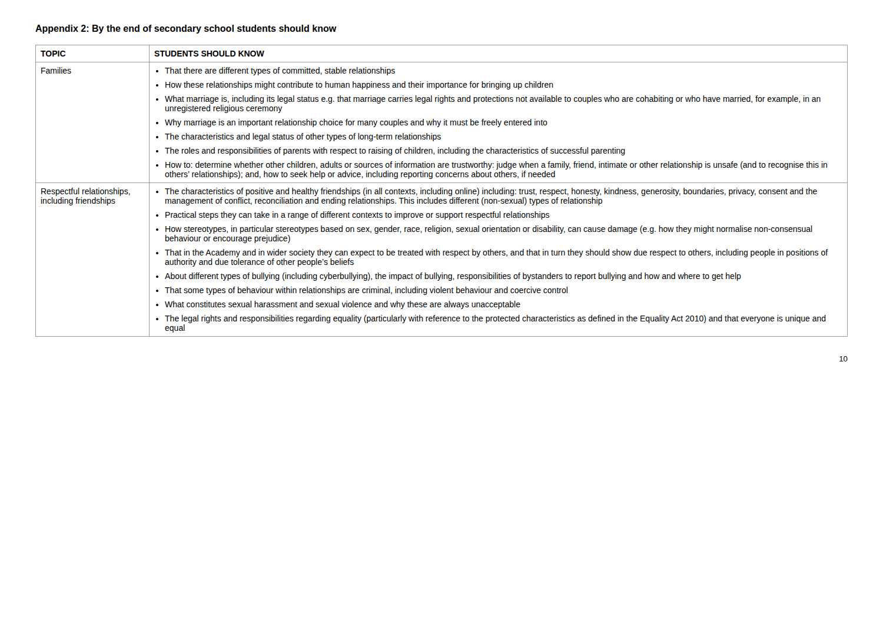Appendix 2: By the end of secondary school students should know
| TOPIC | STUDENTS SHOULD KNOW |
| --- | --- |
| Families | That there are different types of committed, stable relationships How these relationships might contribute to human happiness and their importance for bringing up children What marriage is, including its legal status e.g. that marriage carries legal rights and protections not available to couples who are cohabiting or who have married, for example, in an unregistered religious ceremony Why marriage is an important relationship choice for many couples and why it must be freely entered into The characteristics and legal status of other types of long-term relationships The roles and responsibilities of parents with respect to raising of children, including the characteristics of successful parenting How to: determine whether other children, adults or sources of information are trustworthy: judge when a family, friend, intimate or other relationship is unsafe (and to recognise this in others’ relationships); and, how to seek help or advice, including reporting concerns about others, if needed |
| Respectful relationships, including friendships | The characteristics of positive and healthy friendships (in all contexts, including online) including: trust, respect, honesty, kindness, generosity, boundaries, privacy, consent and the management of conflict, reconciliation and ending relationships. This includes different (non-sexual) types of relationship Practical steps they can take in a range of different contexts to improve or support respectful relationships How stereotypes, in particular stereotypes based on sex, gender, race, religion, sexual orientation or disability, can cause damage (e.g. how they might normalise non-consensual behaviour or encourage prejudice) That in the Academy and in wider society they can expect to be treated with respect by others, and that in turn they should show due respect to others, including people in positions of authority and due tolerance of other people’s beliefs About different types of bullying (including cyberbullying), the impact of bullying, responsibilities of bystanders to report bullying and how and where to get help That some types of behaviour within relationships are criminal, including violent behaviour and coercive control What constitutes sexual harassment and sexual violence and why these are always unacceptable The legal rights and responsibilities regarding equality (particularly with reference to the protected characteristics as defined in the Equality Act 2010) and that everyone is unique and equal |
10